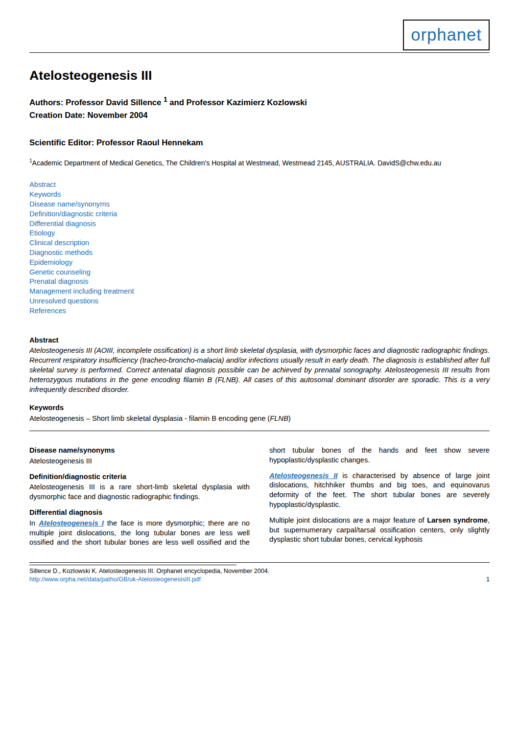orph anet
Atelosteogenesis III
Authors: Professor David Sillence 1 and Professor Kazimierz Kozlowski
Creation Date: November 2004
Scientific Editor: Professor Raoul Hennekam
1Academic Department of Medical Genetics, The Children's Hospital at Westmead, Westmead 2145, AUSTRALIA. DavidS@chw.edu.au
Abstract
Keywords
Disease name/synonyms
Definition/diagnostic criteria
Differential diagnosis
Etiology
Clinical description
Diagnostic methods
Epidemiology
Genetic counseling
Prenatal diagnosis
Management including treatment
Unresolved questions
References
Abstract
Atelosteogenesis III (AOIII, incomplete ossification) is a short limb skeletal dysplasia, with dysmorphic faces and diagnostic radiographic findings. Recurrent respiratory insufficiency (tracheo-broncho-malacia) and/or infections usually result in early death. The diagnosis is established after full skeletal survey is performed. Correct antenatal diagnosis possible can be achieved by prenatal sonography. Atelosteogenesis III results from heterozygous mutations in the gene encoding filamin B (FLNB). All cases of this autosomal dominant disorder are sporadic. This is a very infrequently described disorder.
Keywords
Atelosteogenesis – Short limb skeletal dysplasia - filamin B encoding gene (FLNB)
Disease name/synonyms
Atelosteogenesis III
Definition/diagnostic criteria
Atelosteogenesis III is a rare short-limb skeletal dysplasia with dysmorphic face and diagnostic radiographic findings.
Differential diagnosis
In Atelosteogenesis I the face is more dysmorphic; there are no multiple joint dislocations, the long tubular bones are less well ossified and the short tubular bones are less well ossified and the short tubular bones of the hands and feet show severe hypoplastic/dysplastic changes.
Atelosteogenesis II is characterised by absence of large joint dislocations, hitchhiker thumbs and big toes, and equinovarus deformity of the feet. The short tubular bones are severely hypoplastic/dysplastic.
Multiple joint dislocations are a major feature of Larsen syndrome, but supernumerary carpal/tarsal ossification centers, only slightly dysplastic short tubular bones, cervical kyphosis
Sillence D., Kozlowski K. Atelosteogenesis III. Orphanet encyclopedia, November 2004.
http://www.orpha.net/data/patho/GB/uk-AtelosteogenesisIII.pdf 1